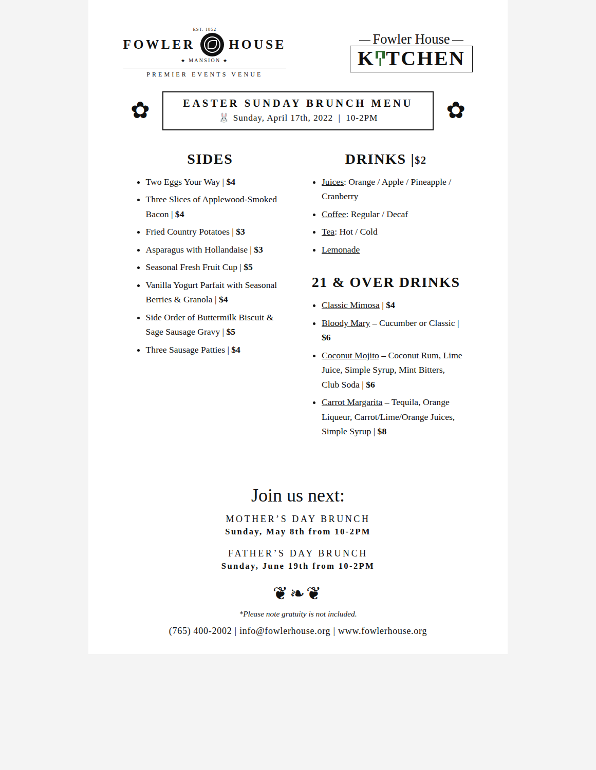EST. 1852
FOWLER HOUSE
★ MANSION ★
PREMIER EVENTS VENUE
Fowler House
K TCHEN
✿
Easter Sunday Brunch Menu
🐰Sunday, April 17th, 2022 | 10-2PM
✿
SIDES
Two Eggs Your Way | $4
Three Slices of Applewood-Smoked Bacon | $4
Fried Country Potatoes | $3
Asparagus with Hollandaise | $3
Seasonal Fresh Fruit Cup | $5
Vanilla Yogurt Parfait with Seasonal Berries & Granola | $4
Side Order of Buttermilk Biscuit & Sage Sausage Gravy | $5
Three Sausage Patties | $4
DRINKS |$2
Juices: Orange / Apple / Pineapple / Cranberry
Coffee: Regular / Decaf
Tea: Hot / Cold
Lemonade
21 & OVER DRINKS
Classic Mimosa | $4
Bloody Mary – Cucumber or Classic | $6
Coconut Mojito – Coconut Rum, Lime Juice, Simple Syrup, Mint Bitters, Club Soda | $6
Carrot Margarita – Tequila, Orange Liqueur, Carrot/Lime/Orange Juices, Simple Syrup | $8
Join us next:
Mother’s Day Brunch
Sunday, May 8th from 10-2PM
Father’s Day Brunch
Sunday, June 19th from 10-2PM
❦❧❦
*Please note gratuity is not included.
(765) 400-2002 | info@fowlerhouse.org | www.fowlerhouse.org